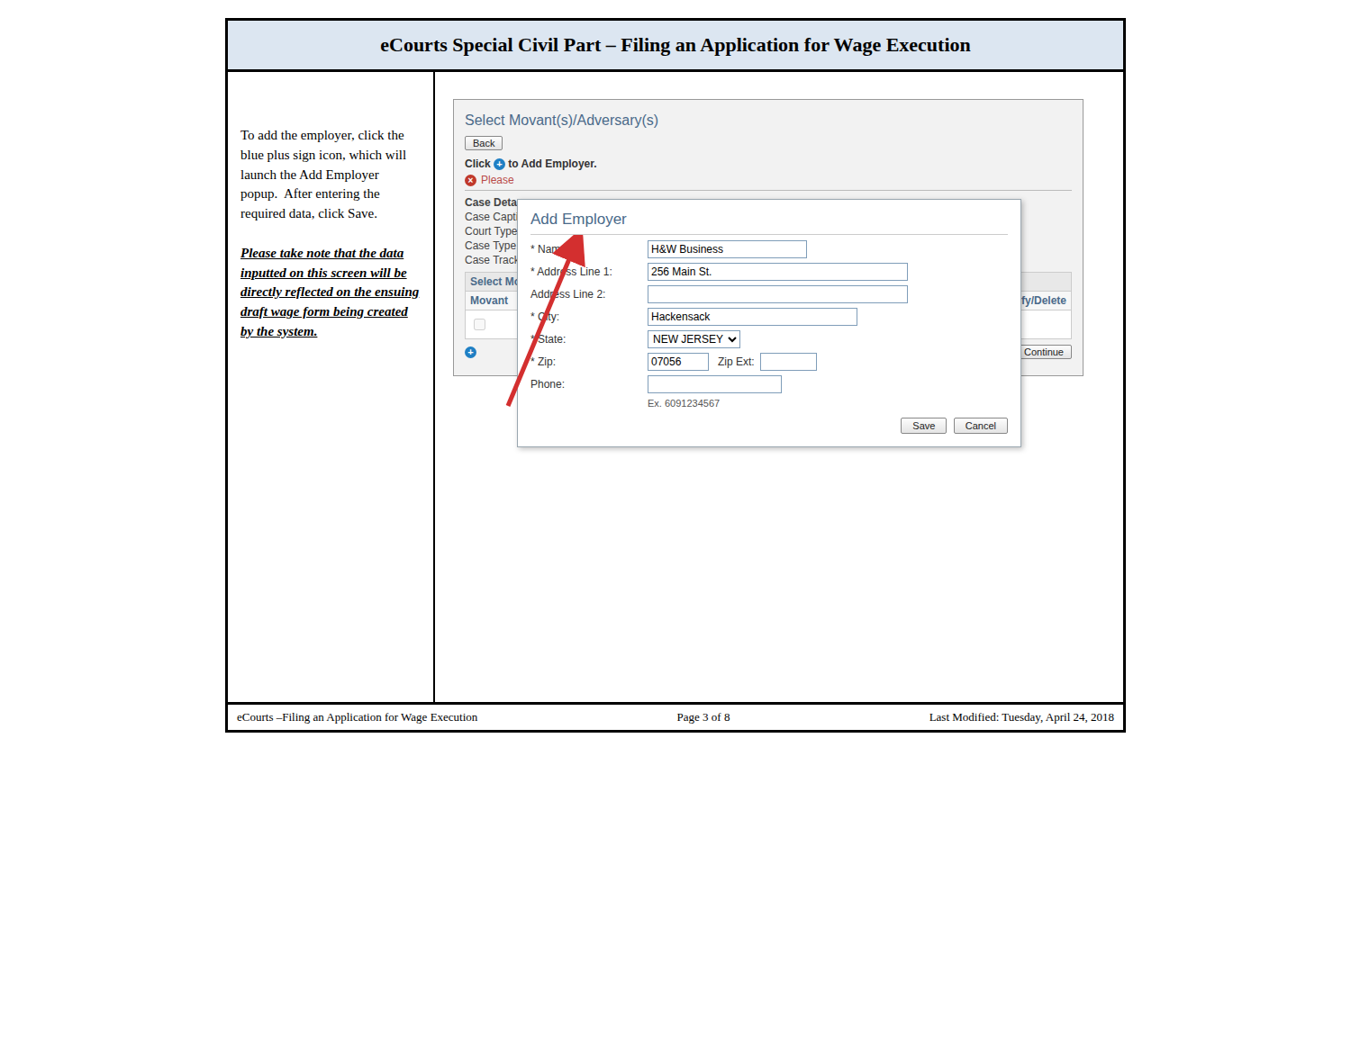eCourts Special Civil Part – Filing an Application for Wage Execution
To add the employer, click the blue plus sign icon, which will launch the Add Employer popup. After entering the required data, click Save.
Please take note that the data inputted on this screen will be directly reflected on the ensuing draft wage form being created by the system.
Select Movant(s)/Adversary(s)
Back
Click + to Add Employer.
× Please
Case Deta
Case Caption
Court Type:
Case Type:
Case Track
Select Mov
Movant odify/Delete
+ Continue
Add Employer
* Name:
* Address Line 1:
Address Line 2:
* City:
* State:
NEW JERSEY
* Zip:
Zip Ext:
Phone:
Ex. 6091234567
Save Cancel
eCourts –Filing an Application for Wage Execution Page 3 of 8 Last Modified: Tuesday, April 24, 2018